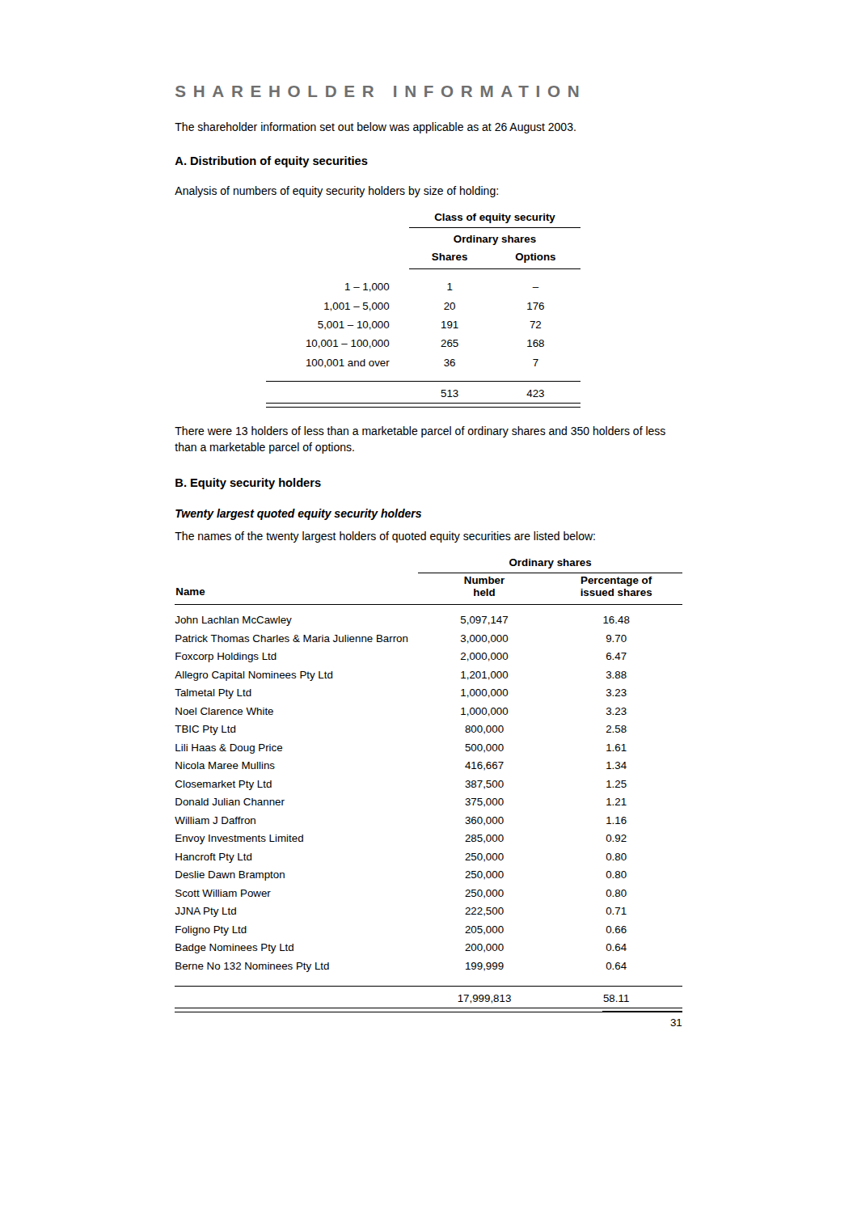Shareholder Information
The shareholder information set out below was applicable as at 26 August 2003.
A. Distribution of equity securities
Analysis of numbers of equity security holders by size of holding:
| | Class of equity security |
| | Ordinary shares |
| | Shares | Options |
| 1 – 1,000 | 1 | – |
| 1,001 – 5,000 | 20 | 176 |
| 5,001 – 10,000 | 191 | 72 |
| 10,001 – 100,000 | 265 | 168 |
| 100,001 and over | 36 | 7 |
| | 513 | 423 |
There were 13 holders of less than a marketable parcel of ordinary shares and 350 holders of less than a marketable parcel of options.
B. Equity security holders
Twenty largest quoted equity security holders
The names of the twenty largest holders of quoted equity securities are listed below:
| | Ordinary shares |
| Name | Number held | Percentage of issued shares |
| John Lachlan McCawley | 5,097,147 | 16.48 |
| Patrick Thomas Charles & Maria Julienne Barron | 3,000,000 | 9.70 |
| Foxcorp Holdings Ltd | 2,000,000 | 6.47 |
| Allegro Capital Nominees Pty Ltd | 1,201,000 | 3.88 |
| Talmetal Pty Ltd | 1,000,000 | 3.23 |
| Noel Clarence White | 1,000,000 | 3.23 |
| TBIC Pty Ltd | 800,000 | 2.58 |
| Lili Haas & Doug Price | 500,000 | 1.61 |
| Nicola Maree Mullins | 416,667 | 1.34 |
| Closemarket Pty Ltd | 387,500 | 1.25 |
| Donald Julian Channer | 375,000 | 1.21 |
| William J Daffron | 360,000 | 1.16 |
| Envoy Investments Limited | 285,000 | 0.92 |
| Hancroft Pty Ltd | 250,000 | 0.80 |
| Deslie Dawn Brampton | 250,000 | 0.80 |
| Scott William Power | 250,000 | 0.80 |
| JJNA Pty Ltd | 222,500 | 0.71 |
| Foligno Pty Ltd | 205,000 | 0.66 |
| Badge Nominees Pty Ltd | 200,000 | 0.64 |
| Berne No 132 Nominees Pty Ltd | 199,999 | 0.64 |
| | 17,999,813 | 58.11 |
31